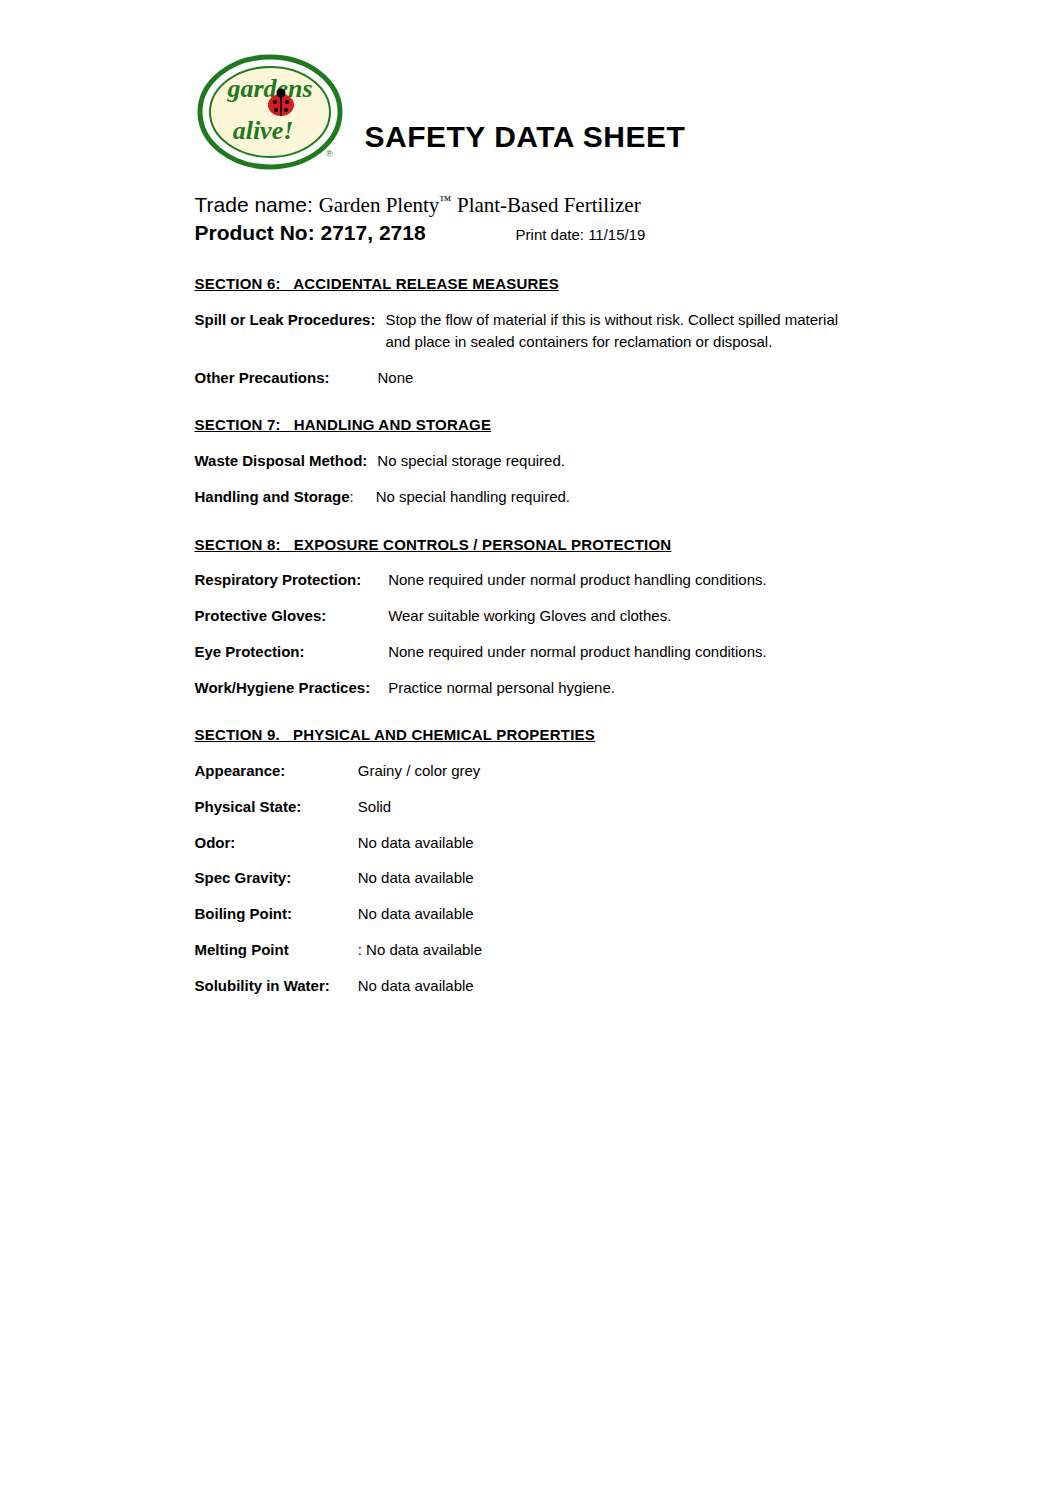Gardens Alive! logo gardens alive! ®
SAFETY DATA SHEET
Trade name: Garden Plenty™ Plant-Based Fertilizer
Product No: 2717, 2718 Print date: 11/15/19
SECTION 6: ACCIDENTAL RELEASE MEASURES
Spill or Leak Procedures: Stop the flow of material if this is without risk. Collect spilled material and place in sealed containers for reclamation or disposal.
Other Precautions: None
SECTION 7: HANDLING AND STORAGE
Waste Disposal Method: No special storage required.
Handling and Storage: No special handling required.
SECTION 8: EXPOSURE CONTROLS / PERSONAL PROTECTION
Respiratory Protection: None required under normal product handling conditions. Protective Gloves: Wear suitable working Gloves and clothes. Eye Protection: None required under normal product handling conditions. Work/Hygiene Practices: Practice normal personal hygiene.
SECTION 9. PHYSICAL AND CHEMICAL PROPERTIES
Appearance: Grainy / color grey Physical State: Solid Odor: No data available Spec Gravity: No data available Boiling Point: No data available Melting Point : No data available Solubility in Water: No data available